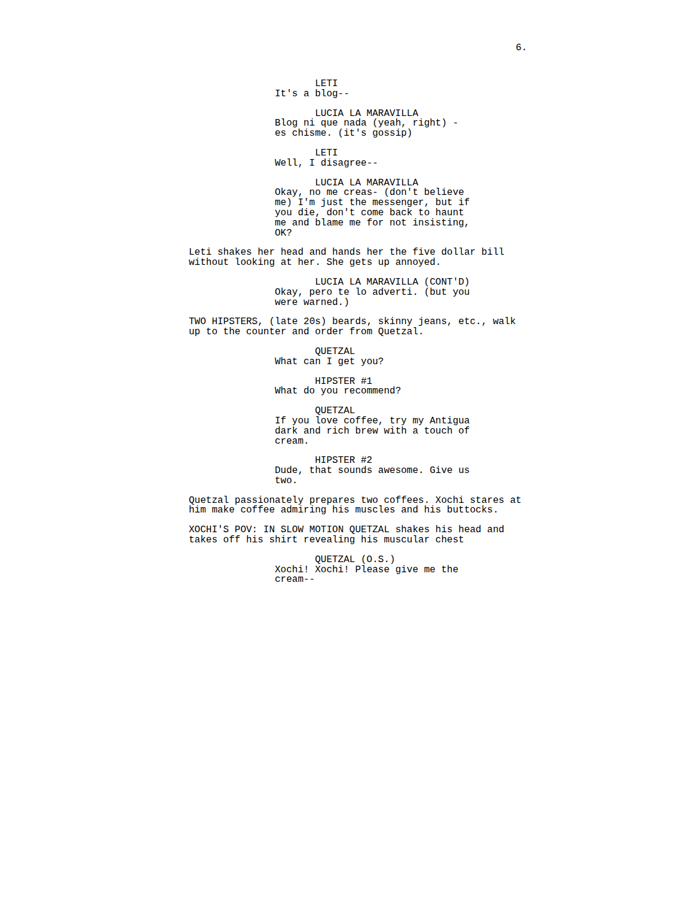6.
Leti
It's a blog--
Lucia La Maravilla
Blog ni que nada (yeah, right) - es chisme. (it's gossip)
Leti
Well, I disagree--
Lucia La Maravilla
Okay, no me creas- (don't believe me) I'm just the messenger, but if you die, don't come back to haunt me and blame me for not insisting, OK?
Leti shakes her head and hands her the five dollar bill without looking at her. She gets up annoyed.
Lucia La Maravilla (CONT'D)
Okay, pero te lo adverti. (but you were warned.)
TWO HIPSTERS, (late 20s) beards, skinny jeans, etc., walk up to the counter and order from Quetzal.
Quetzal
What can I get you?
Hipster #1
What do you recommend?
Quetzal
If you love coffee, try my Antigua dark and rich brew with a touch of cream.
Hipster #2
Dude, that sounds awesome. Give us two.
Quetzal passionately prepares two coffees. Xochi stares at him make coffee admiring his muscles and his buttocks.
XOCHI'S POV: IN SLOW MOTION QUETZAL shakes his head and takes off his shirt revealing his muscular chest
Quetzal (O.S.)
Xochi! Xochi! Please give me the cream--